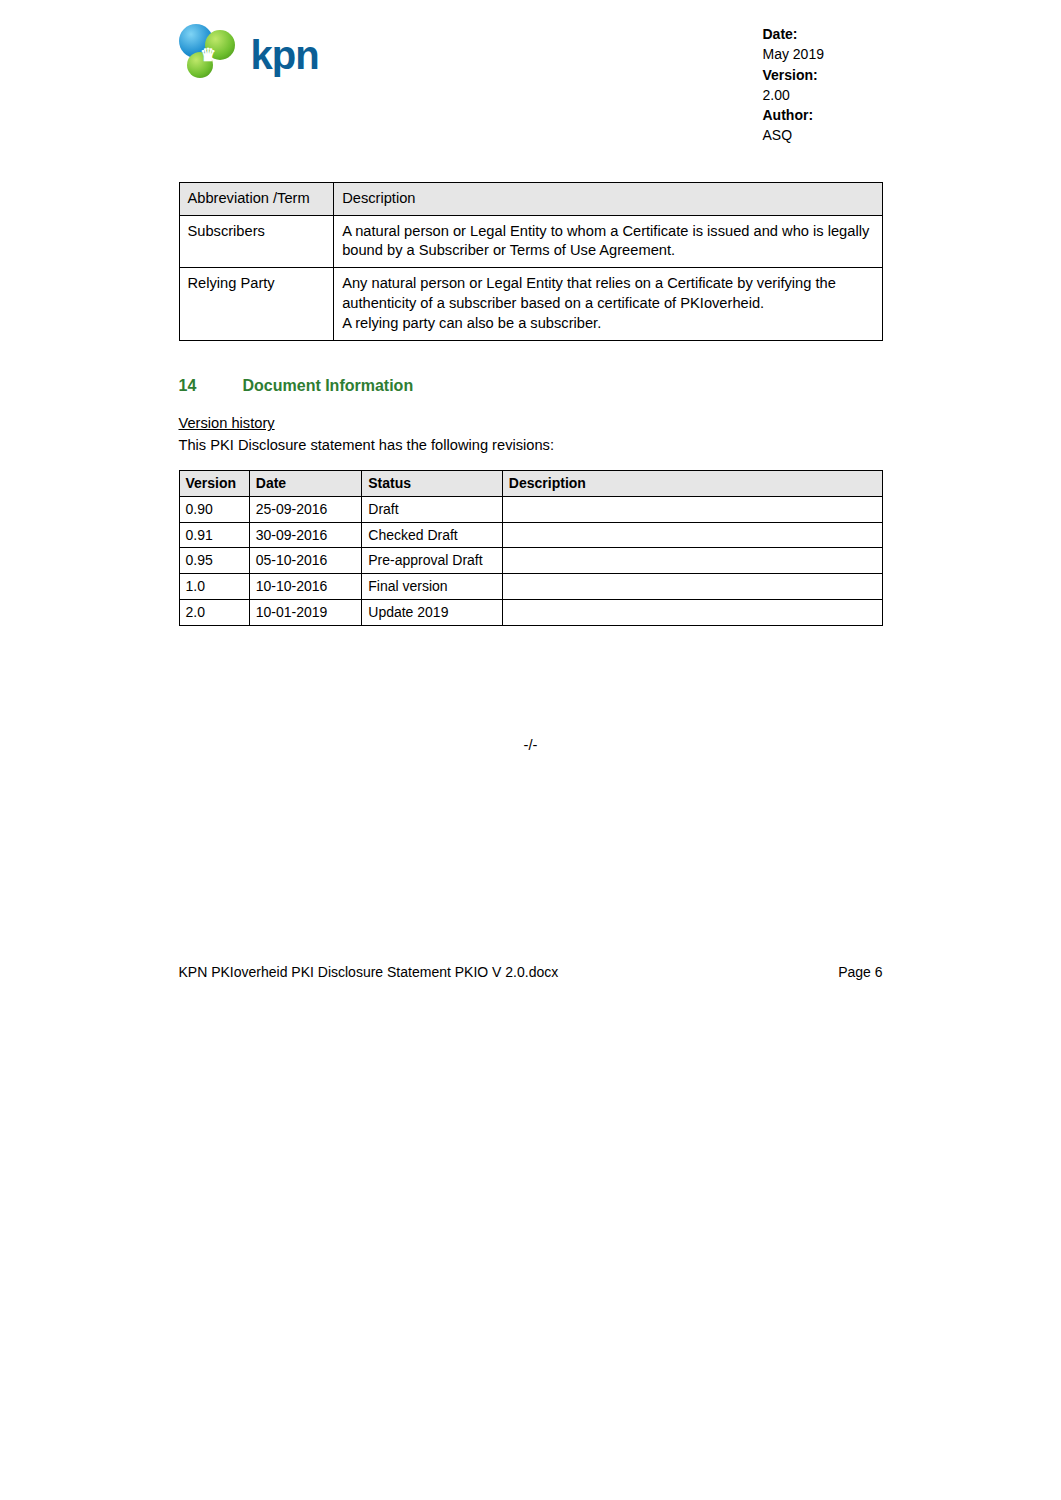♛
kpn
Date:
May 2019
Version:
2.00
Author:
ASQ
| Abbreviation /Term | Description |
| --- | --- |
| Subscribers | A natural person or Legal Entity to whom a Certificate is issued and who is legally bound by a Subscriber or Terms of Use Agreement. |
| Relying Party | Any natural person or Legal Entity that relies on a Certificate by verifying the authenticity of a subscriber based on a certificate of PKIoverheid. A relying party can also be a subscriber. |
14 Document Information
Version history
This PKI Disclosure statement has the following revisions:
| Version | Date | Status | Description |
| --- | --- | --- | --- |
| 0.90 | 25-09-2016 | Draft | |
| 0.91 | 30-09-2016 | Checked Draft | |
| 0.95 | 05-10-2016 | Pre-approval Draft | |
| 1.0 | 10-10-2016 | Final version | |
| 2.0 | 10-01-2019 | Update 2019 | |
-/-
KPN PKIoverheid PKI Disclosure Statement PKIO V 2.0.docx
Page 6